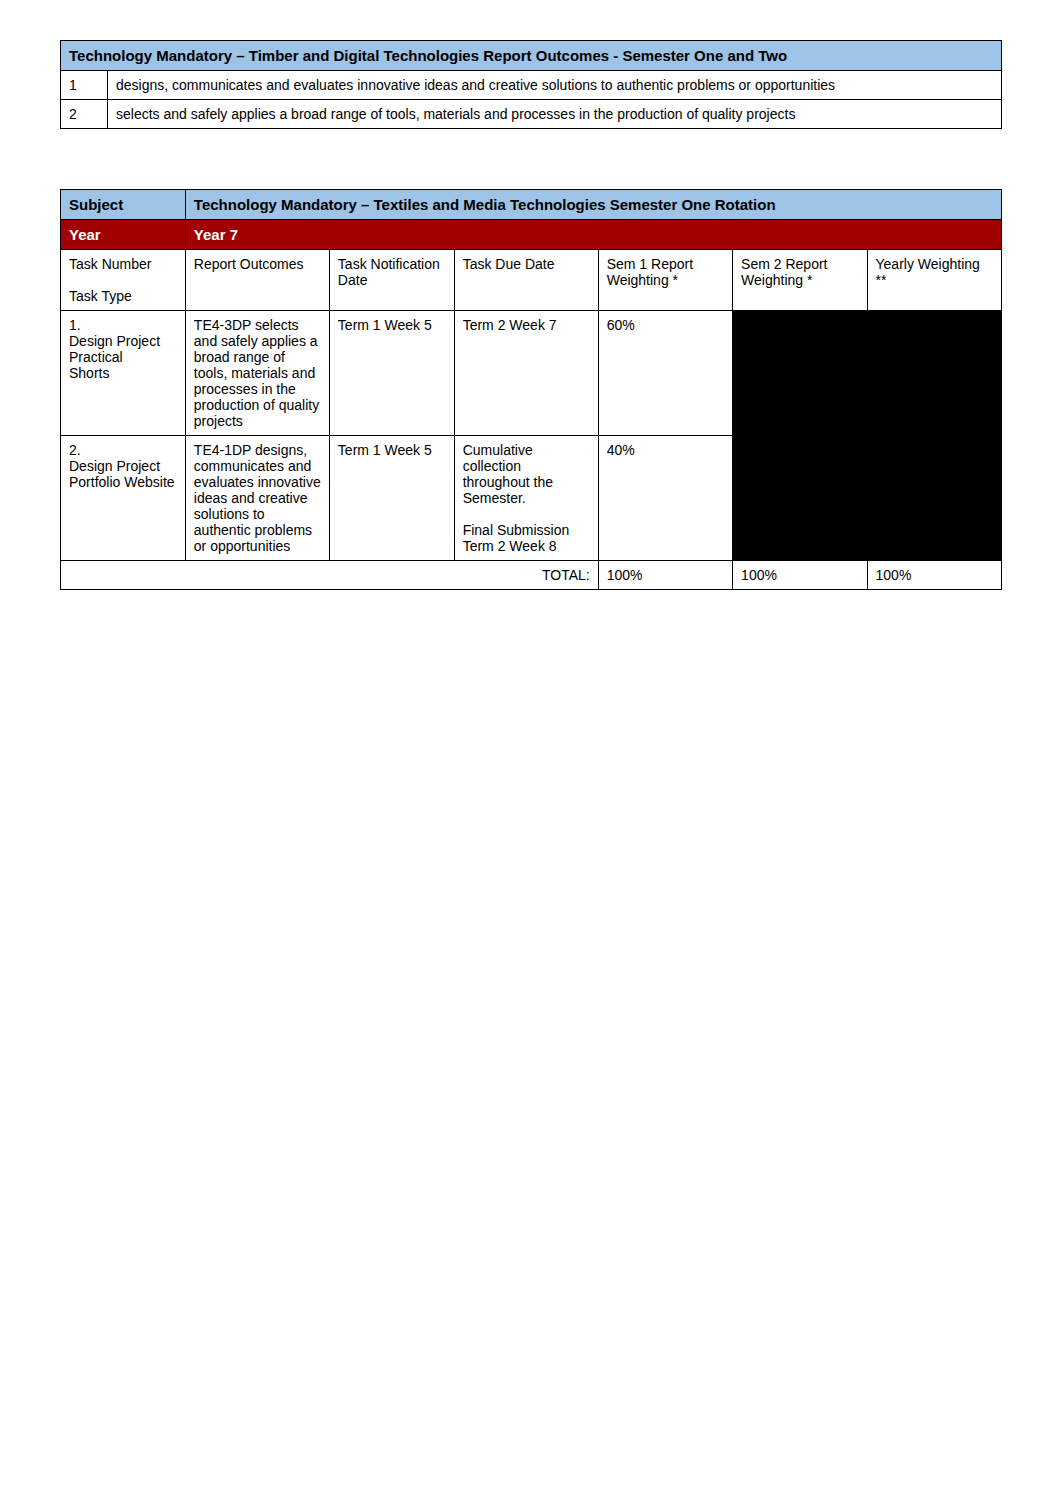| Technology Mandatory – Timber and Digital Technologies Report Outcomes - Semester One and Two |
| --- |
| 1 | designs, communicates and evaluates innovative ideas and creative solutions to authentic problems or opportunities |
| 2 | selects and safely applies a broad range of tools, materials and processes in the production of quality projects |
| Subject | Technology Mandatory – Textiles and Media Technologies Semester One Rotation |
| Year | Year 7 |
| Task Number Task Type | Report Outcomes | Task Notification Date | Task Due Date | Sem 1 Report Weighting * | Sem 2 Report Weighting * | Yearly Weighting ** |
| 1. Design Project Practical Shorts | TE4-3DP selects and safely applies a broad range of tools, materials and processes in the production of quality projects | Term 1 Week 5 | Term 2 Week 7 | 60% | | |
| 2. Design Project Portfolio Website | TE4-1DP designs, communicates and evaluates innovative ideas and creative solutions to authentic problems or opportunities | Term 1 Week 5 | Cumulative collection throughout the Semester. Final Submission Term 2 Week 8 | 40% |
| TOTAL: | 100% | 100% | 100% |